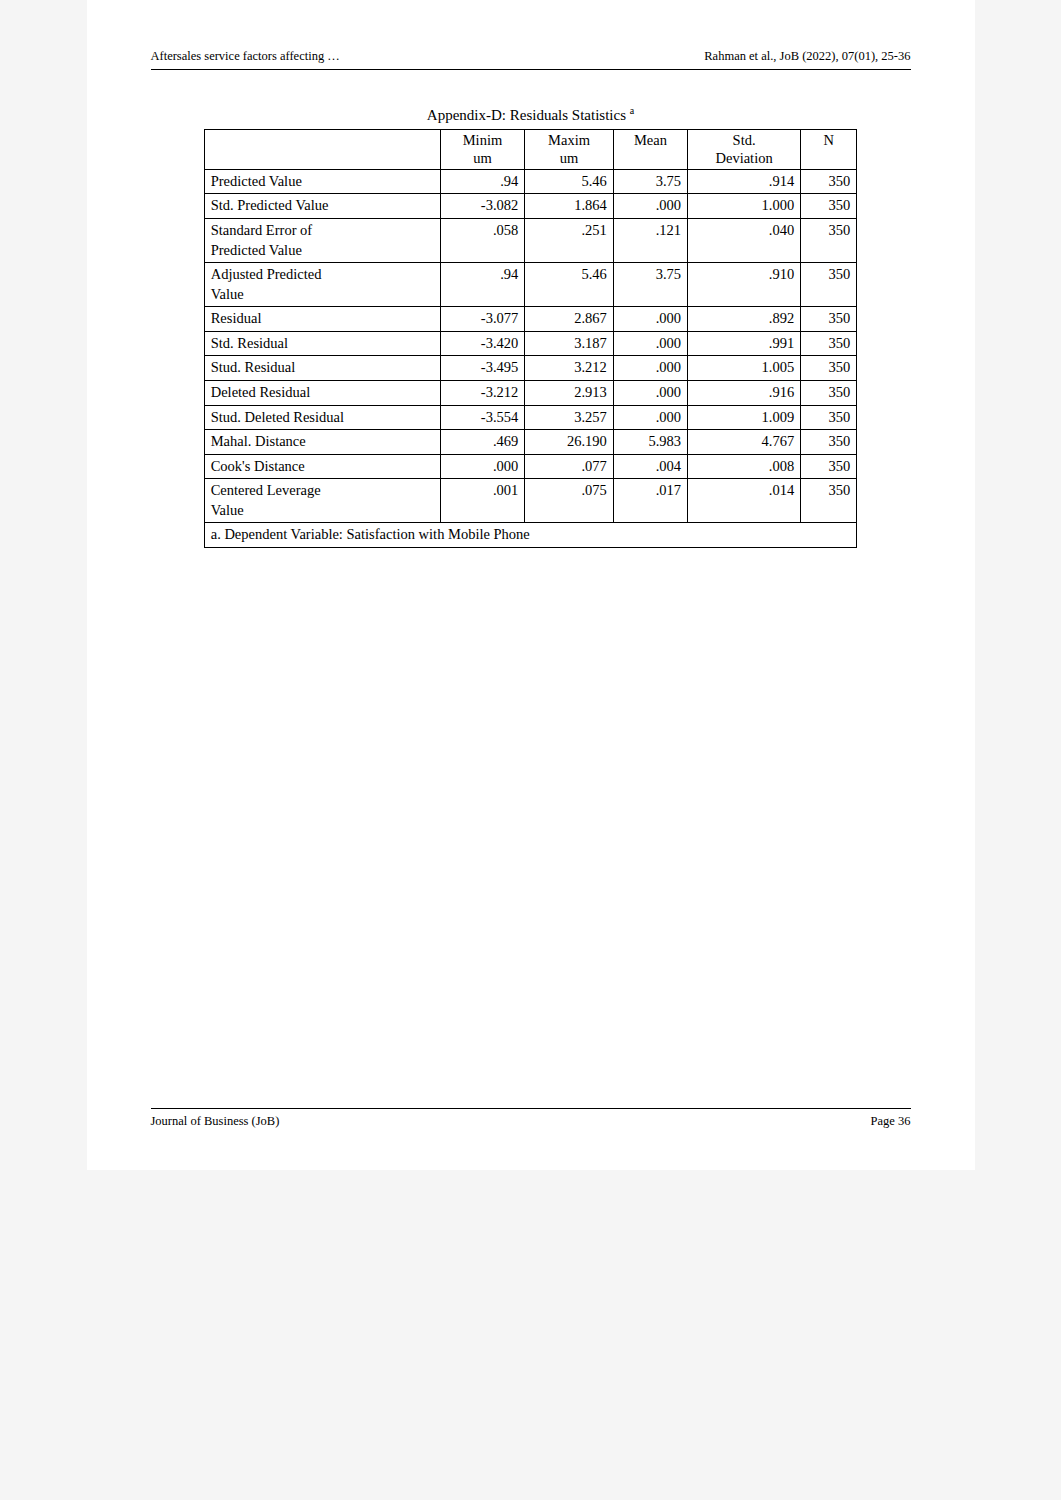Aftersales service factors affecting … Rahman et al., JoB (2022), 07(01), 25-36
Appendix-D: Residuals Statistics a
| | Minim um | Maxim um | Mean | Std. Deviation | N |
| --- | --- | --- | --- | --- | --- |
| Predicted Value | .94 | 5.46 | 3.75 | .914 | 350 |
| Std. Predicted Value | -3.082 | 1.864 | .000 | 1.000 | 350 |
| Standard Error of Predicted Value | .058 | .251 | .121 | .040 | 350 |
| Adjusted Predicted Value | .94 | 5.46 | 3.75 | .910 | 350 |
| Residual | -3.077 | 2.867 | .000 | .892 | 350 |
| Std. Residual | -3.420 | 3.187 | .000 | .991 | 350 |
| Stud. Residual | -3.495 | 3.212 | .000 | 1.005 | 350 |
| Deleted Residual | -3.212 | 2.913 | .000 | .916 | 350 |
| Stud. Deleted Residual | -3.554 | 3.257 | .000 | 1.009 | 350 |
| Mahal. Distance | .469 | 26.190 | 5.983 | 4.767 | 350 |
| Cook's Distance | .000 | .077 | .004 | .008 | 350 |
| Centered Leverage Value | .001 | .075 | .017 | .014 | 350 |
| a. Dependent Variable: Satisfaction with Mobile Phone |
Journal of Business (JoB) Page 36